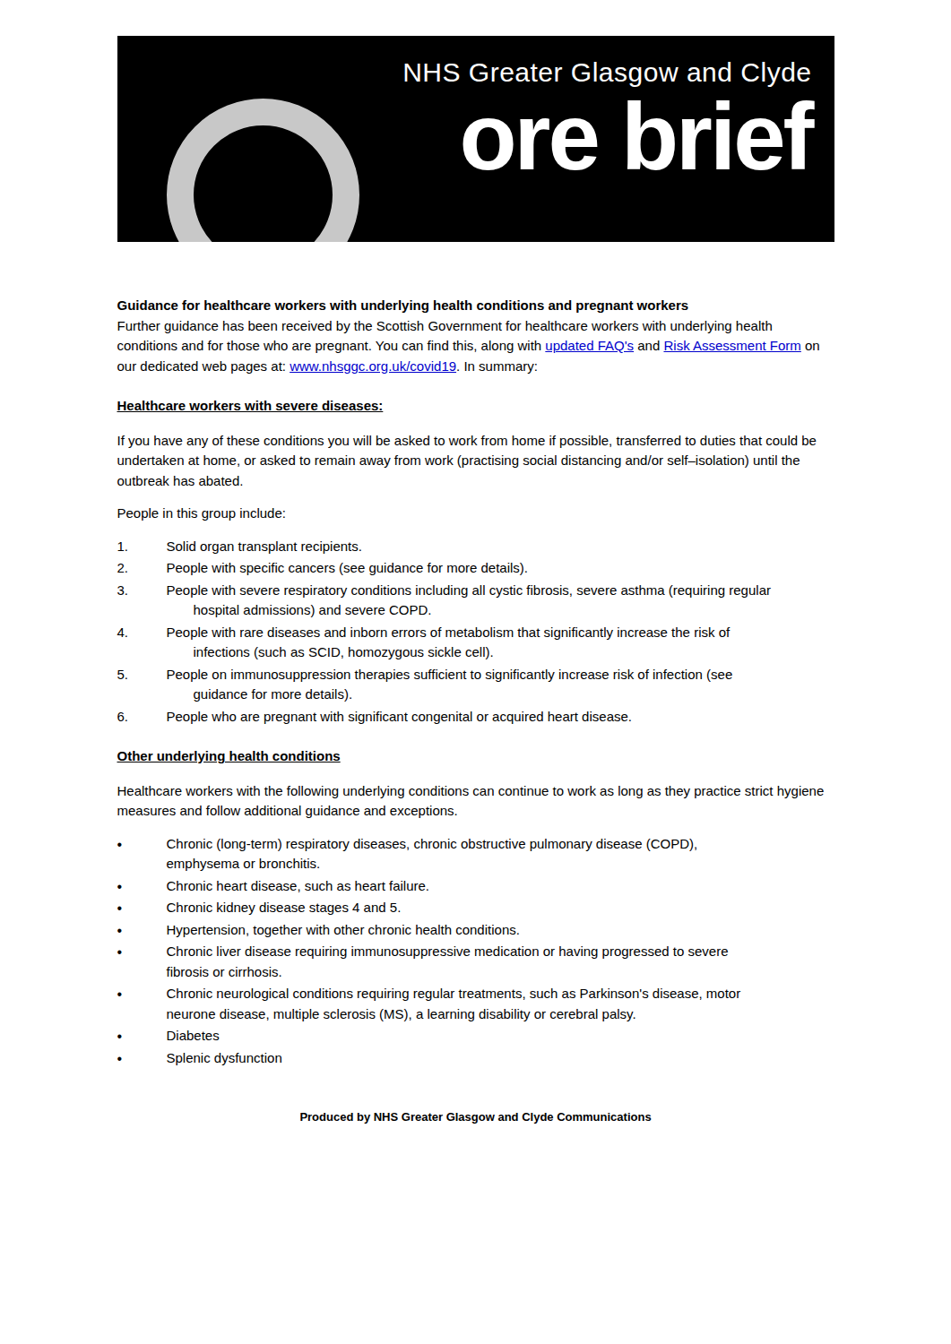NHS Greater Glasgow and Clyde
ore brief
Guidance for healthcare workers with underlying health conditions and pregnant workers
Further guidance has been received by the Scottish Government for healthcare workers with underlying health conditions and for those who are pregnant. You can find this, along with updated FAQ's and Risk Assessment Form on our dedicated web pages at: www.nhsggc.org.uk/covid19. In summary:
Healthcare workers with severe diseases:
If you have any of these conditions you will be asked to work from home if possible, transferred to duties that could be undertaken at home, or asked to remain away from work (practising social distancing and/or self–isolation) until the outbreak has abated.
People in this group include:
Solid organ transplant recipients.
People with specific cancers (see guidance for more details).
People with severe respiratory conditions including all cystic fibrosis, severe asthma (requiring regularhospital admissions) and severe COPD.
People with rare diseases and inborn errors of metabolism that significantly increase the risk ofinfections (such as SCID, homozygous sickle cell).
People on immunosuppression therapies sufficient to significantly increase risk of infection (seeguidance for more details).
People who are pregnant with significant congenital or acquired heart disease.
Other underlying health conditions
Healthcare workers with the following underlying conditions can continue to work as long as they practice strict hygiene measures and follow additional guidance and exceptions.
Chronic (long-term) respiratory diseases, chronic obstructive pulmonary disease (COPD),emphysema or bronchitis.
Chronic heart disease, such as heart failure.
Chronic kidney disease stages 4 and 5.
Hypertension, together with other chronic health conditions.
Chronic liver disease requiring immunosuppressive medication or having progressed to severefibrosis or cirrhosis.
Chronic neurological conditions requiring regular treatments, such as Parkinson's disease, motorneurone disease, multiple sclerosis (MS), a learning disability or cerebral palsy.
Diabetes
Splenic dysfunction
Produced by NHS Greater Glasgow and Clyde Communications